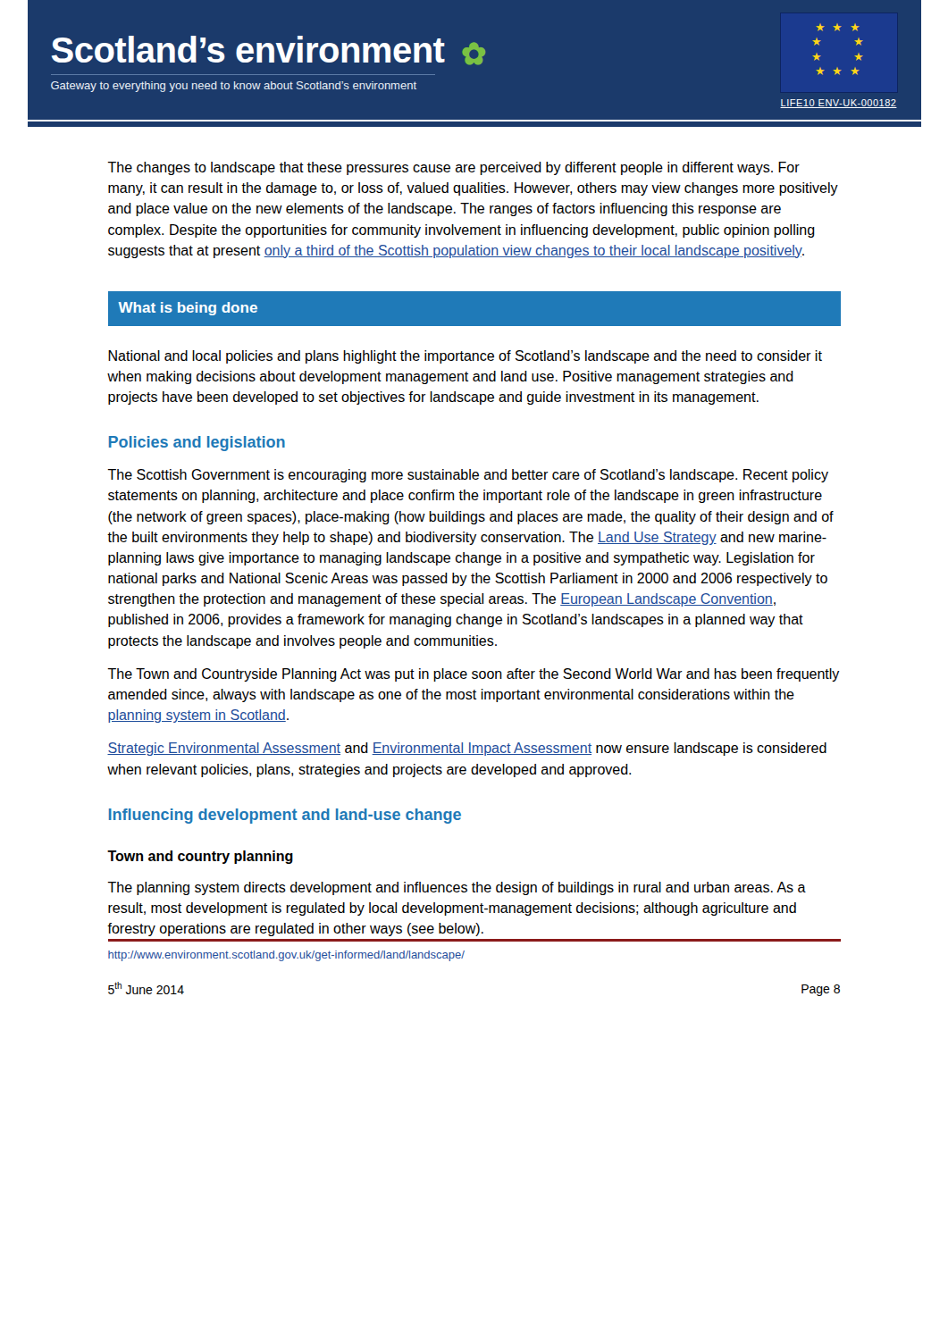Scotland’s environment ✿
Gateway to everything you need to know about Scotland’s environment
★ ★ ★
★ ★
★ ★
★ ★ ★
LIFE10 ENV-UK-000182
The changes to landscape that these pressures cause are perceived by different people in different ways. For many, it can result in the damage to, or loss of, valued qualities. However, others may view changes more positively and place value on the new elements of the landscape. The ranges of factors influencing this response are complex. Despite the opportunities for community involvement in influencing development, public opinion polling suggests that at present only a third of the Scottish population view changes to their local landscape positively.
What is being done
National and local policies and plans highlight the importance of Scotland’s landscape and the need to consider it when making decisions about development management and land use. Positive management strategies and projects have been developed to set objectives for landscape and guide investment in its management.
Policies and legislation
The Scottish Government is encouraging more sustainable and better care of Scotland’s landscape. Recent policy statements on planning, architecture and place confirm the important role of the landscape in green infrastructure (the network of green spaces), place-making (how buildings and places are made, the quality of their design and of the built environments they help to shape) and biodiversity conservation. The Land Use Strategy and new marine-planning laws give importance to managing landscape change in a positive and sympathetic way. Legislation for national parks and National Scenic Areas was passed by the Scottish Parliament in 2000 and 2006 respectively to strengthen the protection and management of these special areas. The European Landscape Convention, published in 2006, provides a framework for managing change in Scotland’s landscapes in a planned way that protects the landscape and involves people and communities.
The Town and Countryside Planning Act was put in place soon after the Second World War and has been frequently amended since, always with landscape as one of the most important environmental considerations within the planning system in Scotland.
Strategic Environmental Assessment and Environmental Impact Assessment now ensure landscape is considered when relevant policies, plans, strategies and projects are developed and approved.
Influencing development and land-use change
Town and country planning
The planning system directs development and influences the design of buildings in rural and urban areas. As a result, most development is regulated by local development-management decisions; although agriculture and forestry operations are regulated in other ways (see below).
http://www.environment.scotland.gov.uk/get-informed/land/landscape/
5th June 2014
Page 8